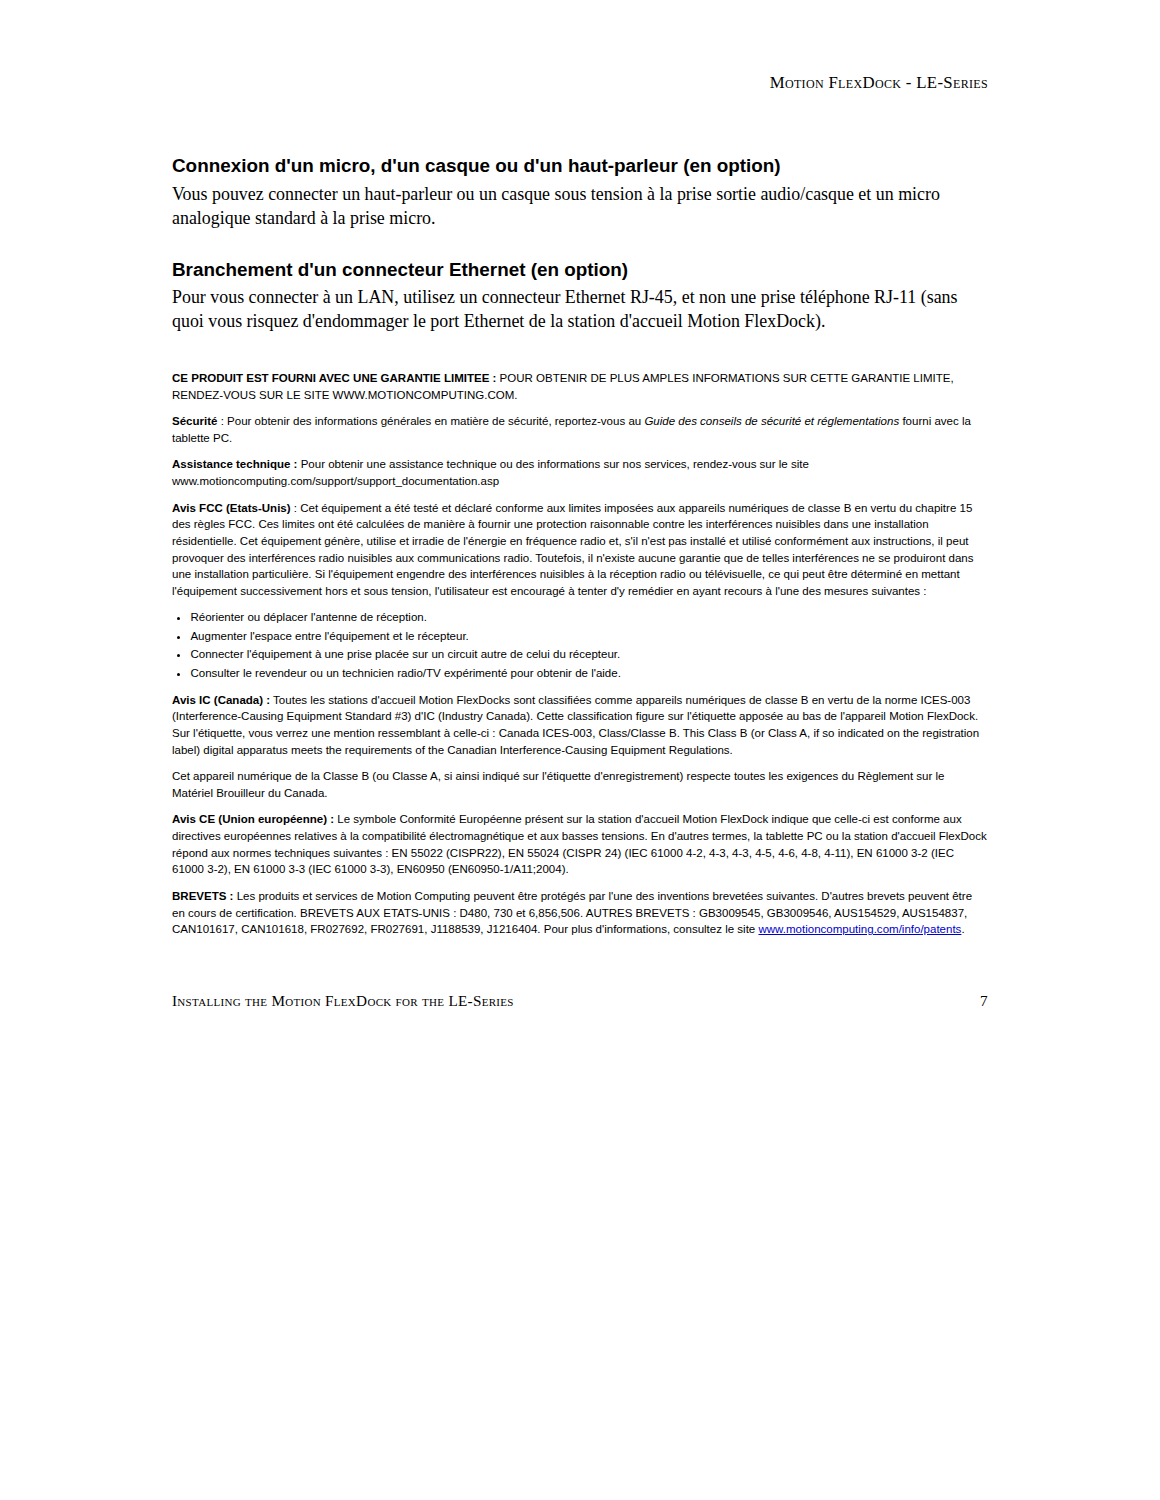Motion FlexDock - LE-Series
Connexion d'un micro, d'un casque ou d'un haut-parleur (en option)
Vous pouvez connecter un haut-parleur ou un casque sous tension à la prise sortie audio/casque et un micro analogique standard à la prise micro.
Branchement d'un connecteur Ethernet (en option)
Pour vous connecter à un LAN, utilisez un connecteur Ethernet RJ-45, et non une prise téléphone RJ-11 (sans quoi vous risquez d'endommager le port Ethernet de la station d'accueil Motion FlexDock).
CE PRODUIT EST FOURNI AVEC UNE GARANTIE LIMITEE : POUR OBTENIR DE PLUS AMPLES INFORMATIONS SUR CETTE GARANTIE LIMITE, RENDEZ-VOUS SUR LE SITE WWW.MOTIONCOMPUTING.COM.
Sécurité : Pour obtenir des informations générales en matière de sécurité, reportez-vous au Guide des conseils de sécurité et réglementations fourni avec la tablette PC.
Assistance technique : Pour obtenir une assistance technique ou des informations sur nos services, rendez-vous sur le site www.motioncomputing.com/support/support_documentation.asp
Avis FCC (Etats-Unis) : Cet équipement a été testé et déclaré conforme aux limites imposées aux appareils numériques de classe B en vertu du chapitre 15 des règles FCC. Ces limites ont été calculées de manière à fournir une protection raisonnable contre les interférences nuisibles dans une installation résidentielle. Cet équipement génère, utilise et irradie de l'énergie en fréquence radio et, s'il n'est pas installé et utilisé conformément aux instructions, il peut provoquer des interférences radio nuisibles aux communications radio. Toutefois, il n'existe aucune garantie que de telles interférences ne se produiront dans une installation particulière. Si l'équipement engendre des interférences nuisibles à la réception radio ou télévisuelle, ce qui peut être déterminé en mettant l'équipement successivement hors et sous tension, l'utilisateur est encouragé à tenter d'y remédier en ayant recours à l'une des mesures suivantes :
Réorienter ou déplacer l'antenne de réception.
Augmenter l'espace entre l'équipement et le récepteur.
Connecter l'équipement à une prise placée sur un circuit autre de celui du récepteur.
Consulter le revendeur ou un technicien radio/TV expérimenté pour obtenir de l'aide.
Avis IC (Canada) : Toutes les stations d'accueil Motion FlexDocks sont classifiées comme appareils numériques de classe B en vertu de la norme ICES-003 (Interference-Causing Equipment Standard #3) d'IC (Industry Canada). Cette classification figure sur l'étiquette apposée au bas de l'appareil Motion FlexDock. Sur l'étiquette, vous verrez une mention ressemblant à celle-ci : Canada ICES-003, Class/Classe B. This Class B (or Class A, if so indicated on the registration label) digital apparatus meets the requirements of the Canadian Interference-Causing Equipment Regulations.
Cet appareil numérique de la Classe B (ou Classe A, si ainsi indiqué sur l'étiquette d'enregistrement) respecte toutes les exigences du Règlement sur le Matériel Brouilleur du Canada.
Avis CE (Union européenne) : Le symbole Conformité Européenne présent sur la station d'accueil Motion FlexDock indique que celle-ci est conforme aux directives européennes relatives à la compatibilité électromagnétique et aux basses tensions. En d'autres termes, la tablette PC ou la station d'accueil FlexDock répond aux normes techniques suivantes : EN 55022 (CISPR22), EN 55024 (CISPR 24) (IEC 61000 4-2, 4-3, 4-3, 4-5, 4-6, 4-8, 4-11), EN 61000 3-2 (IEC 61000 3-2), EN 61000 3-3 (IEC 61000 3-3), EN60950 (EN60950-1/A11;2004).
BREVETS : Les produits et services de Motion Computing peuvent être protégés par l'une des inventions brevetées suivantes. D'autres brevets peuvent être en cours de certification. BREVETS AUX ETATS-UNIS : D480, 730 et 6,856,506. AUTRES BREVETS : GB3009545, GB3009546, AUS154529, AUS154837, CAN101617, CAN101618, FR027692, FR027691, J1188539, J1216404. Pour plus d'informations, consultez le site www.motioncomputing.com/info/patents.
Installing the Motion FlexDock for the LE-Series 7